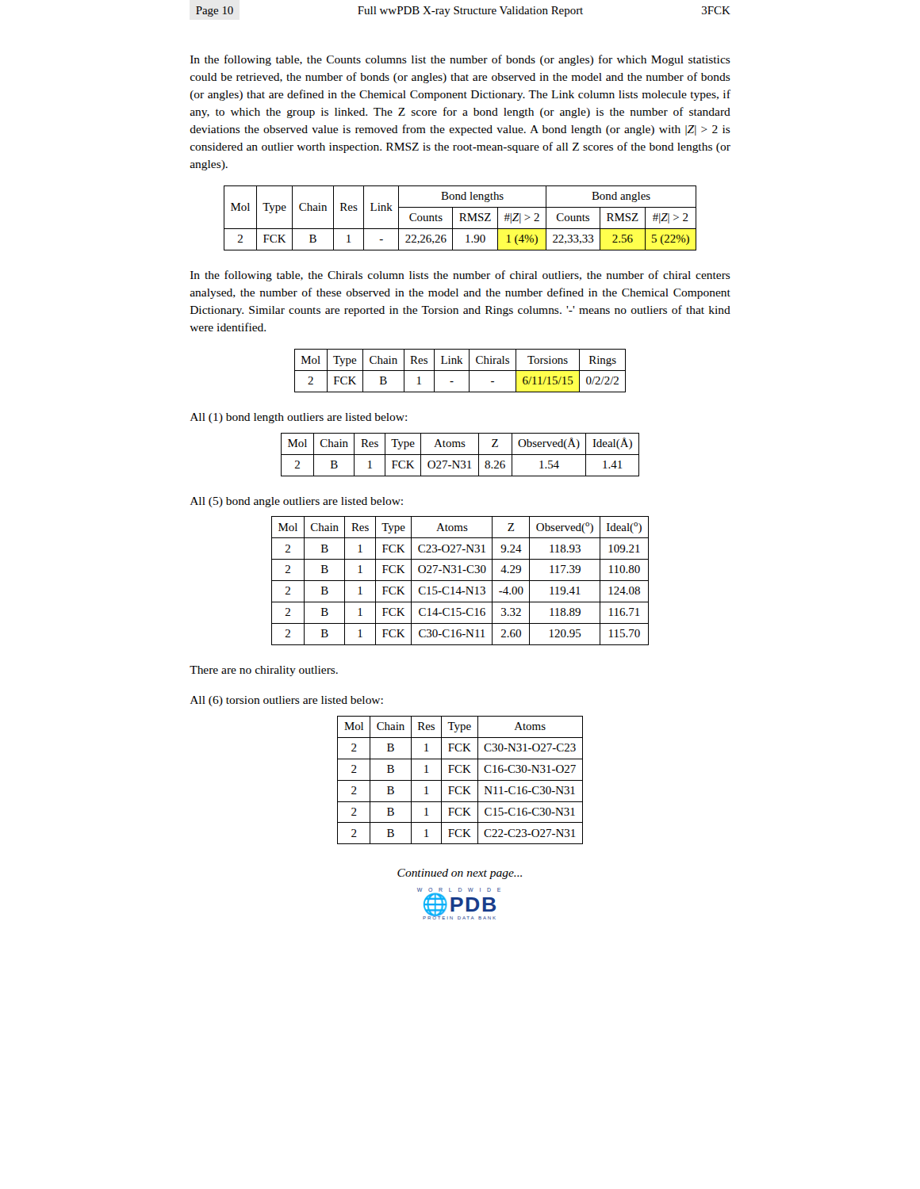Page 10 Full wwPDB X-ray Structure Validation Report 3FCK
In the following table, the Counts columns list the number of bonds (or angles) for which Mogul statistics could be retrieved, the number of bonds (or angles) that are observed in the model and the number of bonds (or angles) that are defined in the Chemical Component Dictionary. The Link column lists molecule types, if any, to which the group is linked. The Z score for a bond length (or angle) is the number of standard deviations the observed value is removed from the expected value. A bond length (or angle) with |Z| > 2 is considered an outlier worth inspection. RMSZ is the root-mean-square of all Z scores of the bond lengths (or angles).
| Mol | Type | Chain | Res | Link | Bond lengths | Bond angles |
| --- | --- | --- | --- | --- | --- | --- |
| Counts | RMSZ | #/ Z / > 2 | Counts | RMSZ | #/ Z / > 2 |
| 2 | FCK | B | 1 | - | 22,26,26 | 1.90 | 1 (4%) | 22,33,33 | 2.56 | 5 (22%) |
In the following table, the Chirals column lists the number of chiral outliers, the number of chiral centers analysed, the number of these observed in the model and the number defined in the Chemical Component Dictionary. Similar counts are reported in the Torsion and Rings columns. '-' means no outliers of that kind were identified.
| Mol | Type | Chain | Res | Link | Chirals | Torsions | Rings |
| --- | --- | --- | --- | --- | --- | --- | --- |
| 2 | FCK | B | 1 | - | - | 6/11/15/15 | 0/2/2/2 |
All (1) bond length outliers are listed below:
| Mol | Chain | Res | Type | Atoms | Z | Observed(Å) | Ideal(Å) |
| --- | --- | --- | --- | --- | --- | --- | --- |
| 2 | B | 1 | FCK | O27-N31 | 8.26 | 1.54 | 1.41 |
All (5) bond angle outliers are listed below:
| Mol | Chain | Res | Type | Atoms | Z | Observed( o ) | Ideal( o ) |
| --- | --- | --- | --- | --- | --- | --- | --- |
| 2 | B | 1 | FCK | C23-O27-N31 | 9.24 | 118.93 | 109.21 |
| 2 | B | 1 | FCK | O27-N31-C30 | 4.29 | 117.39 | 110.80 |
| 2 | B | 1 | FCK | C15-C14-N13 | -4.00 | 119.41 | 124.08 |
| 2 | B | 1 | FCK | C14-C15-C16 | 3.32 | 118.89 | 116.71 |
| 2 | B | 1 | FCK | C30-C16-N11 | 2.60 | 120.95 | 115.70 |
There are no chirality outliers.
All (6) torsion outliers are listed below:
| Mol | Chain | Res | Type | Atoms |
| --- | --- | --- | --- | --- |
| 2 | B | 1 | FCK | C30-N31-O27-C23 |
| 2 | B | 1 | FCK | C16-C30-N31-O27 |
| 2 | B | 1 | FCK | N11-C16-C30-N31 |
| 2 | B | 1 | FCK | C15-C16-C30-N31 |
| 2 | B | 1 | FCK | C22-C23-O27-N31 |
Continued on next page...
W O R L D W I D E
🌐PDB
PROTEIN DATA BANK